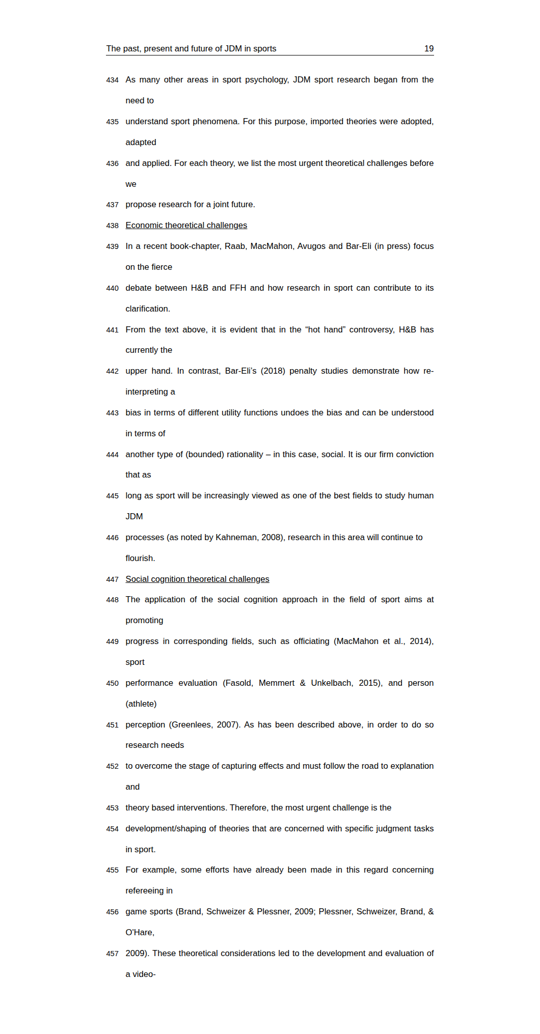The past, present and future of JDM in sports 19
434 As many other areas in sport psychology, JDM sport research began from the need to
435 understand sport phenomena. For this purpose, imported theories were adopted, adapted
436 and applied. For each theory, we list the most urgent theoretical challenges before we
437 propose research for a joint future.
438 Economic theoretical challenges
439 In a recent book-chapter, Raab, MacMahon, Avugos and Bar-Eli (in press) focus on the fierce
440 debate between H&B and FFH and how research in sport can contribute to its clarification.
441 From the text above, it is evident that in the “hot hand” controversy, H&B has currently the
442 upper hand. In contrast, Bar-Eli’s (2018) penalty studies demonstrate how re-interpreting a
443 bias in terms of different utility functions undoes the bias and can be understood in terms of
444 another type of (bounded) rationality – in this case, social. It is our firm conviction that as
445 long as sport will be increasingly viewed as one of the best fields to study human JDM
446 processes (as noted by Kahneman, 2008), research in this area will continue to flourish.
447 Social cognition theoretical challenges
448 The application of the social cognition approach in the field of sport aims at promoting
449 progress in corresponding fields, such as officiating (MacMahon et al., 2014), sport
450 performance evaluation (Fasold, Memmert & Unkelbach, 2015), and person (athlete)
451 perception (Greenlees, 2007). As has been described above, in order to do so research needs
452 to overcome the stage of capturing effects and must follow the road to explanation and
453 theory based interventions. Therefore, the most urgent challenge is the
454 development/shaping of theories that are concerned with specific judgment tasks in sport.
455 For example, some efforts have already been made in this regard concerning refereeing in
456 game sports (Brand, Schweizer & Plessner, 2009; Plessner, Schweizer, Brand, & O'Hare,
457 2009). These theoretical considerations led to the development and evaluation of a video-